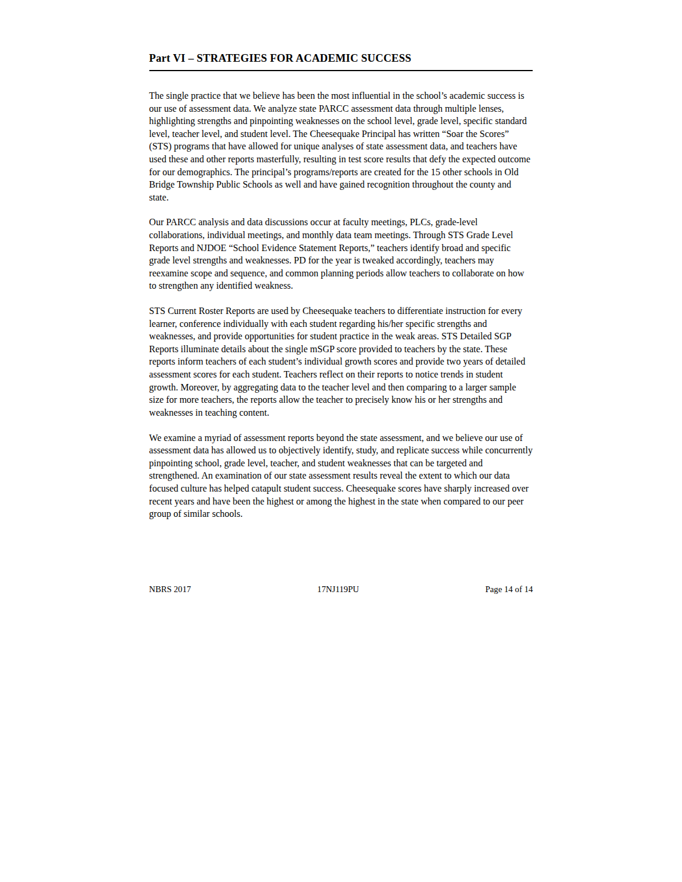Part VI – STRATEGIES FOR ACADEMIC SUCCESS
The single practice that we believe has been the most influential in the school’s academic success is our use of assessment data. We analyze state PARCC assessment data through multiple lenses, highlighting strengths and pinpointing weaknesses on the school level, grade level, specific standard level, teacher level, and student level. The Cheesequake Principal has written “Soar the Scores” (STS) programs that have allowed for unique analyses of state assessment data, and teachers have used these and other reports masterfully, resulting in test score results that defy the expected outcome for our demographics. The principal’s programs/reports are created for the 15 other schools in Old Bridge Township Public Schools as well and have gained recognition throughout the county and state.
Our PARCC analysis and data discussions occur at faculty meetings, PLCs, grade-level collaborations, individual meetings, and monthly data team meetings. Through STS Grade Level Reports and NJDOE “School Evidence Statement Reports,” teachers identify broad and specific grade level strengths and weaknesses. PD for the year is tweaked accordingly, teachers may reexamine scope and sequence, and common planning periods allow teachers to collaborate on how to strengthen any identified weakness.
STS Current Roster Reports are used by Cheesequake teachers to differentiate instruction for every learner, conference individually with each student regarding his/her specific strengths and weaknesses, and provide opportunities for student practice in the weak areas. STS Detailed SGP Reports illuminate details about the single mSGP score provided to teachers by the state. These reports inform teachers of each student’s individual growth scores and provide two years of detailed assessment scores for each student. Teachers reflect on their reports to notice trends in student growth. Moreover, by aggregating data to the teacher level and then comparing to a larger sample size for more teachers, the reports allow the teacher to precisely know his or her strengths and weaknesses in teaching content.
We examine a myriad of assessment reports beyond the state assessment, and we believe our use of assessment data has allowed us to objectively identify, study, and replicate success while concurrently pinpointing school, grade level, teacher, and student weaknesses that can be targeted and strengthened. An examination of our state assessment results reveal the extent to which our data focused culture has helped catapult student success. Cheesequake scores have sharply increased over recent years and have been the highest or among the highest in the state when compared to our peer group of similar schools.
NBRS 2017 17NJ119PU Page 14 of 14